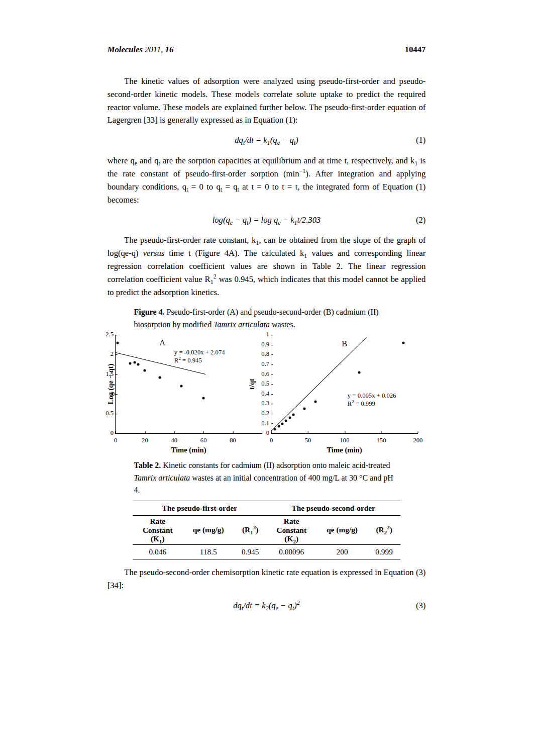Molecules 2011, 16
10447
The kinetic values of adsorption were analyzed using pseudo-first-order and pseudo-second-order kinetic models. These models correlate solute uptake to predict the required reactor volume. These models are explained further below. The pseudo-first-order equation of Lagergren [33] is generally expressed as in Equation (1):
dqt/dt = k1(qe − qt)
(1)
where qe and qt are the sorption capacities at equilibrium and at time t, respectively, and k1 is the rate constant of pseudo-first-order sorption (min−1). After integration and applying boundary conditions, qt = 0 to qt = qt at t = 0 to t = t, the integrated form of Equation (1) becomes:
log(qe − qt) = log qe − k1t/2.303
(2)
The pseudo-first-order rate constant, k1, can be obtained from the slope of the graph of log(qe-q) versus time t (Figure 4A). The calculated k1 values and corresponding linear regression correlation coefficient values are shown in Table 2. The linear regression correlation coefficient value R12 was 0.945, which indicates that this model cannot be applied to predict the adsorption kinetics.
Figure 4. Pseudo-first-order (A) and pseudo-second-order (B) cadmium (II) biosorption by modified Tamrix articulata wastes.
Log (qe − qt)
2.5
2
1.5
1
0.5
0
0
20
40
60
80
A
y = -0.020x + 2.074
R2 = 0.945
Time (min)
t/qt
1
0.9
0.8
0.7
0.6
0.5
0.4
0.3
0.2
0.1
0
0
50
100
150
200
B
y = 0.005x + 0.026
R2 = 0.999
Time (min)
Table 2. Kinetic constants for cadmium (II) adsorption onto maleic acid-treated Tamrix articulata wastes at an initial concentration of 400 mg/L at 30 °C and pH 4.
| The pseudo-first-order | The pseudo-second-order |
| --- | --- |
| Rate Constant (K 1 ) | qe (mg/g) | (R 1 2 ) | Rate Constant (K 2 ) | qe (mg/g) | (R 2 2 ) |
| 0.046 | 118.5 | 0.945 | 0.00096 | 200 | 0.999 |
The pseudo-second-order chemisorption kinetic rate equation is expressed in Equation (3) [34]:
dqt/dt = k2(qe − qt)2
(3)